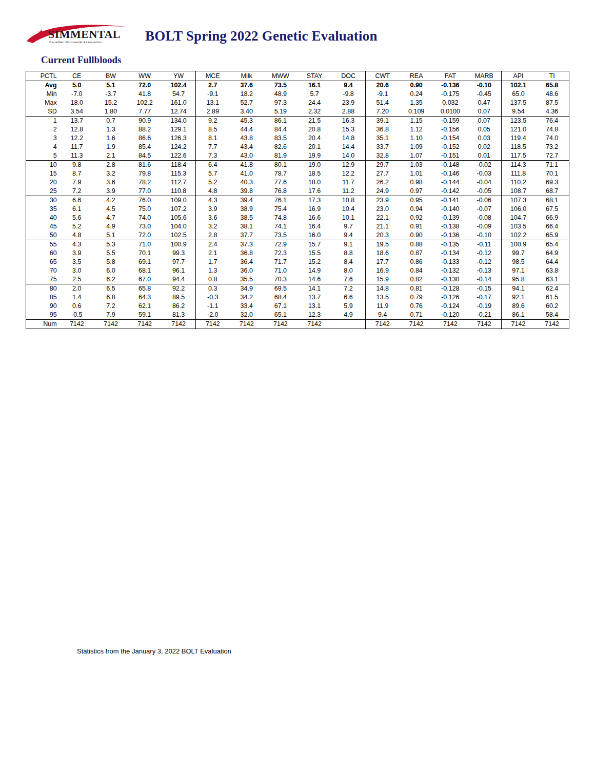SIMMENTAL Canadian Simmental Association
BOLT Spring 2022 Genetic Evaluation
Current Fullbloods
| PCTL | CE | BW | WW | YW | MCE | Milk | MWW | STAY | DOC | CWT | REA | FAT | MARB | API | TI |
| --- | --- | --- | --- | --- | --- | --- | --- | --- | --- | --- | --- | --- | --- | --- | --- |
| Avg | 5.0 | 5.1 | 72.0 | 102.4 | 2.7 | 37.6 | 73.5 | 16.1 | 9.4 | 20.6 | 0.90 | -0.136 | -0.10 | 102.1 | 65.8 |
| Min | -7.0 | -3.7 | 41.8 | 54.7 | -9.1 | 18.2 | 48.9 | 5.7 | -9.8 | -9.1 | 0.24 | -0.175 | -0.45 | 65.0 | 48.6 |
| Max | 18.0 | 15.2 | 102.2 | 161.0 | 13.1 | 52.7 | 97.3 | 24.4 | 23.9 | 51.4 | 1.35 | 0.032 | 0.47 | 137.5 | 87.5 |
| SD | 3.54 | 1.80 | 7.77 | 12.74 | 2.89 | 3.40 | 5.19 | 2.32 | 2.88 | 7.20 | 0.109 | 0.0100 | 0.07 | 9.54 | 4.36 |
| 1 | 13.7 | 0.7 | 90.9 | 134.0 | 9.2 | 45.3 | 86.1 | 21.5 | 16.3 | 39.1 | 1.15 | -0.159 | 0.07 | 123.5 | 76.4 |
| 2 | 12.8 | 1.3 | 88.2 | 129.1 | 8.5 | 44.4 | 84.4 | 20.8 | 15.3 | 36.8 | 1.12 | -0.156 | 0.05 | 121.0 | 74.8 |
| 3 | 12.2 | 1.6 | 86.6 | 126.3 | 8.1 | 43.8 | 83.5 | 20.4 | 14.8 | 35.1 | 1.10 | -0.154 | 0.03 | 119.4 | 74.0 |
| 4 | 11.7 | 1.9 | 85.4 | 124.2 | 7.7 | 43.4 | 82.6 | 20.1 | 14.4 | 33.7 | 1.09 | -0.152 | 0.02 | 118.5 | 73.2 |
| 5 | 11.3 | 2.1 | 84.5 | 122.6 | 7.3 | 43.0 | 81.9 | 19.9 | 14.0 | 32.8 | 1.07 | -0.151 | 0.01 | 117.5 | 72.7 |
| 10 | 9.8 | 2.8 | 81.6 | 118.4 | 6.4 | 41.8 | 80.1 | 19.0 | 12.9 | 29.7 | 1.03 | -0.148 | -0.02 | 114.3 | 71.1 |
| 15 | 8.7 | 3.2 | 79.8 | 115.3 | 5.7 | 41.0 | 78.7 | 18.5 | 12.2 | 27.7 | 1.01 | -0.146 | -0.03 | 111.8 | 70.1 |
| 20 | 7.9 | 3.6 | 78.2 | 112.7 | 5.2 | 40.3 | 77.6 | 18.0 | 11.7 | 26.2 | 0.98 | -0.144 | -0.04 | 110.2 | 69.3 |
| 25 | 7.2 | 3.9 | 77.0 | 110.8 | 4.8 | 39.8 | 76.8 | 17.6 | 11.2 | 24.9 | 0.97 | -0.142 | -0.05 | 108.7 | 68.7 |
| 30 | 6.6 | 4.2 | 76.0 | 109.0 | 4.3 | 39.4 | 76.1 | 17.3 | 10.8 | 23.9 | 0.95 | -0.141 | -0.06 | 107.3 | 68.1 |
| 35 | 6.1 | 4.5 | 75.0 | 107.2 | 3.9 | 38.9 | 75.4 | 16.9 | 10.4 | 23.0 | 0.94 | -0.140 | -0.07 | 106.0 | 67.5 |
| 40 | 5.6 | 4.7 | 74.0 | 105.6 | 3.6 | 38.5 | 74.8 | 16.6 | 10.1 | 22.1 | 0.92 | -0.139 | -0.08 | 104.7 | 66.9 |
| 45 | 5.2 | 4.9 | 73.0 | 104.0 | 3.2 | 38.1 | 74.1 | 16.4 | 9.7 | 21.1 | 0.91 | -0.138 | -0.09 | 103.5 | 66.4 |
| 50 | 4.8 | 5.1 | 72.0 | 102.5 | 2.8 | 37.7 | 73.5 | 16.0 | 9.4 | 20.3 | 0.90 | -0.136 | -0.10 | 102.2 | 65.9 |
| 55 | 4.3 | 5.3 | 71.0 | 100.9 | 2.4 | 37.3 | 72.9 | 15.7 | 9.1 | 19.5 | 0.88 | -0.135 | -0.11 | 100.9 | 65.4 |
| 60 | 3.9 | 5.5 | 70.1 | 99.3 | 2.1 | 36.8 | 72.3 | 15.5 | 8.8 | 18.6 | 0.87 | -0.134 | -0.12 | 99.7 | 64.9 |
| 65 | 3.5 | 5.8 | 69.1 | 97.7 | 1.7 | 36.4 | 71.7 | 15.2 | 8.4 | 17.7 | 0.86 | -0.133 | -0.12 | 98.5 | 64.4 |
| 70 | 3.0 | 6.0 | 68.1 | 96.1 | 1.3 | 36.0 | 71.0 | 14.9 | 8.0 | 16.9 | 0.84 | -0.132 | -0.13 | 97.1 | 63.8 |
| 75 | 2.5 | 6.2 | 67.0 | 94.4 | 0.8 | 35.5 | 70.3 | 14.6 | 7.6 | 15.9 | 0.82 | -0.130 | -0.14 | 95.8 | 63.1 |
| 80 | 2.0 | 6.5 | 65.8 | 92.2 | 0.3 | 34.9 | 69.5 | 14.1 | 7.2 | 14.8 | 0.81 | -0.128 | -0.15 | 94.1 | 62.4 |
| 85 | 1.4 | 6.8 | 64.3 | 89.5 | -0.3 | 34.2 | 68.4 | 13.7 | 6.6 | 13.5 | 0.79 | -0.126 | -0.17 | 92.1 | 61.5 |
| 90 | 0.6 | 7.2 | 62.1 | 86.2 | -1.1 | 33.4 | 67.1 | 13.1 | 5.9 | 11.9 | 0.76 | -0.124 | -0.19 | 89.6 | 60.2 |
| 95 | -0.5 | 7.9 | 59.1 | 81.3 | -2.0 | 32.0 | 65.1 | 12.3 | 4.9 | 9.4 | 0.71 | -0.120 | -0.21 | 86.1 | 58.4 |
| Num | 7142 | 7142 | 7142 | 7142 | 7142 | 7142 | 7142 | 7142 | | 7142 | 7142 | 7142 | 7142 | 7142 | 7142 |
Statistics from the January 3, 2022 BOLT Evaluation